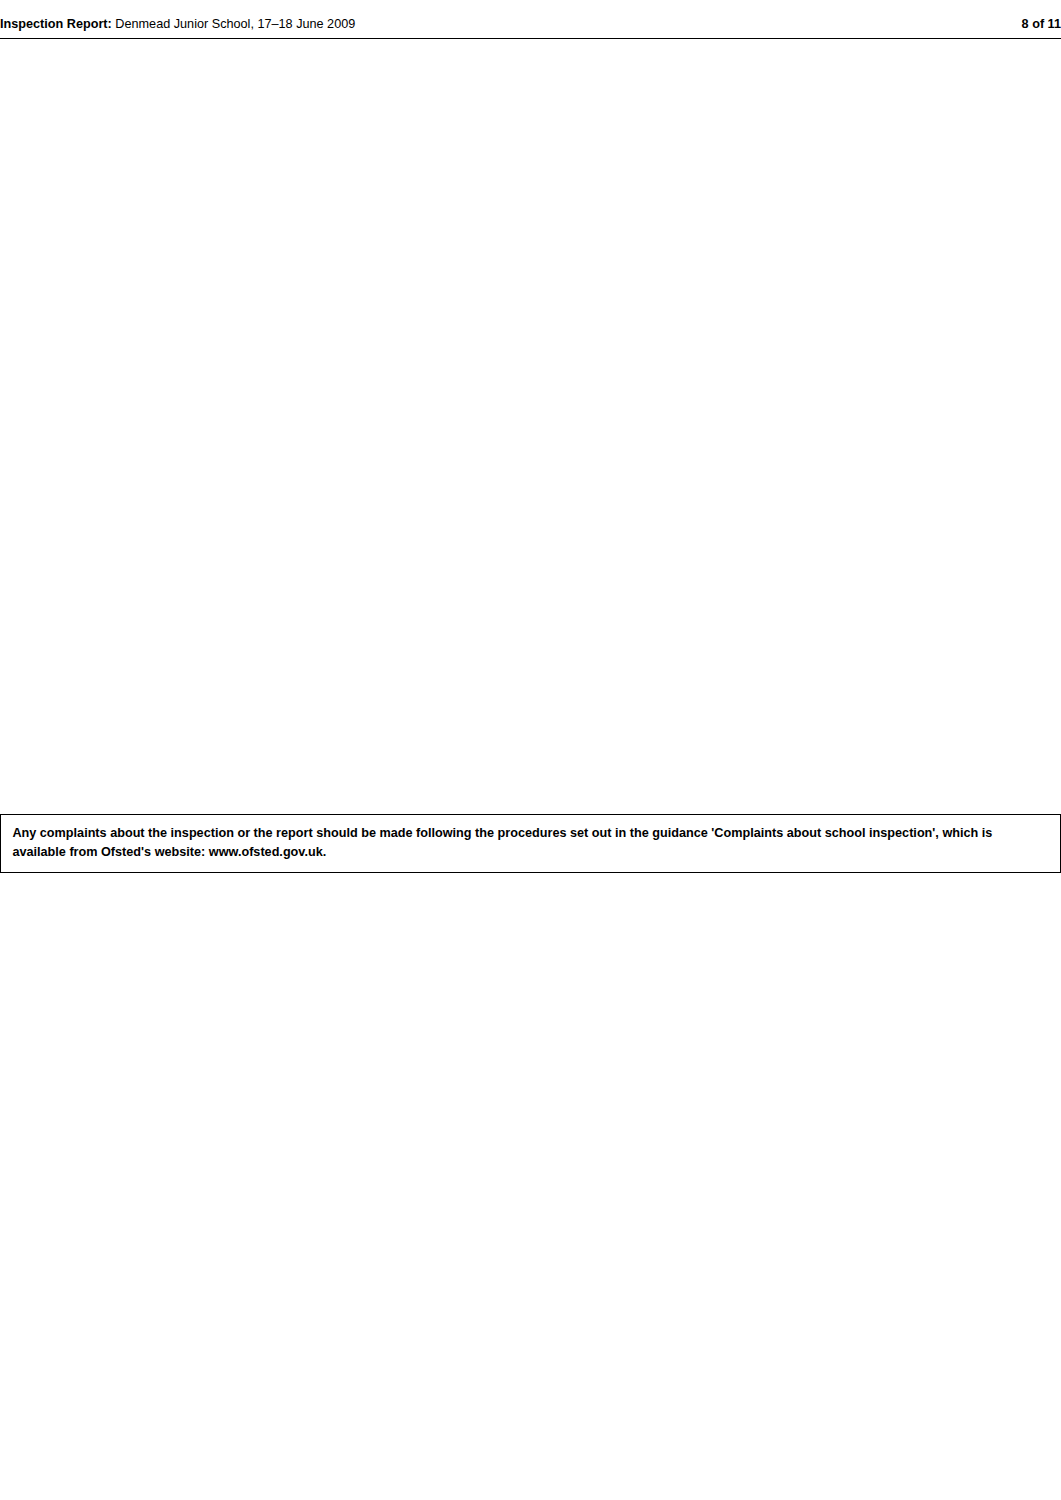Inspection Report: Denmead Junior School, 17–18 June 2009
8 of 11
Any complaints about the inspection or the report should be made following the procedures set out in the guidance 'Complaints about school inspection', which is available from Ofsted's website: www.ofsted.gov.uk.